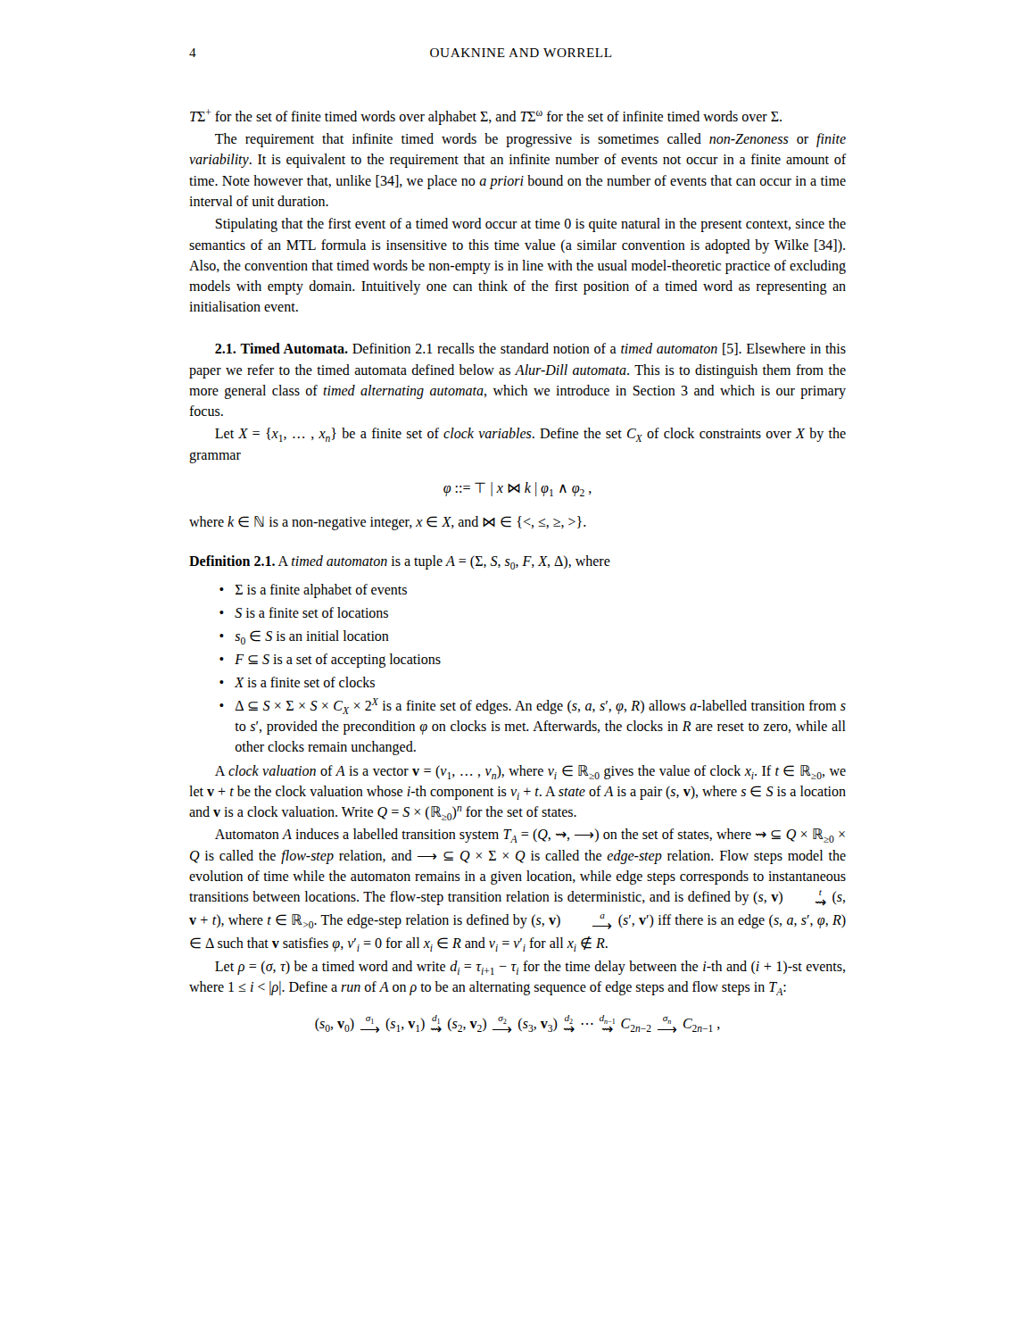4 OUAKNINE AND WORRELL
TΣ+ for the set of finite timed words over alphabet Σ, and TΣω for the set of infinite timed words over Σ.
The requirement that infinite timed words be progressive is sometimes called non-Zenoness or finite variability. It is equivalent to the requirement that an infinite number of events not occur in a finite amount of time. Note however that, unlike [34], we place no a priori bound on the number of events that can occur in a time interval of unit duration.
Stipulating that the first event of a timed word occur at time 0 is quite natural in the present context, since the semantics of an MTL formula is insensitive to this time value (a similar convention is adopted by Wilke [34]). Also, the convention that timed words be non-empty is in line with the usual model-theoretic practice of excluding models with empty domain. Intuitively one can think of the first position of a timed word as representing an initialisation event.
2.1. Timed Automata. Definition 2.1 recalls the standard notion of a timed automaton [5]. Elsewhere in this paper we refer to the timed automata defined below as Alur-Dill automata. This is to distinguish them from the more general class of timed alternating automata, which we introduce in Section 3 and which is our primary focus.
Let X = {x1, … , xn} be a finite set of clock variables. Define the set CX of clock constraints over X by the grammar
φ ::= ⊤ | x ⋈ k | φ1 ∧ φ2 ,
where k ∈ ℕ is a non-negative integer, x ∈ X, and ⋈ ∈ {<, ≤, ≥, >}.
Definition 2.1. A timed automaton is a tuple A = (Σ, S, s0, F, X, Δ), where
Σ is a finite alphabet of events
S is a finite set of locations
s0 ∈ S is an initial location
F ⊆ S is a set of accepting locations
X is a finite set of clocks
Δ ⊆ S × Σ × S × CX × 2X is a finite set of edges. An edge (s, a, s′, φ, R) allows a-labelled transition from s to s′, provided the precondition φ on clocks is met. Afterwards, the clocks in R are reset to zero, while all other clocks remain unchanged.
A clock valuation of A is a vector v = (v1, … , vn), where vi ∈ ℝ≥0 gives the value of clock xi. If t ∈ ℝ≥0, we let v + t be the clock valuation whose i-th component is vi + t. A state of A is a pair (s, v), where s ∈ S is a location and v is a clock valuation. Write Q = S × (ℝ≥0)n for the set of states.
Automaton A induces a labelled transition system TA = (Q, ⇝, ⟶) on the set of states, where ⇝ ⊆ Q × ℝ≥0 × Q is called the flow-step relation, and ⟶ ⊆ Q × Σ × Q is called the edge-step relation. Flow steps model the evolution of time while the automaton remains in a given location, while edge steps corresponds to instantaneous transitions between locations. The flow-step transition relation is deterministic, and is defined by (s, v) t⇝ (s, v + t), where t ∈ ℝ>0. The edge-step relation is defined by (s, v) a⟶ (s′, v′) iff there is an edge (s, a, s′, φ, R) ∈ Δ such that v satisfies φ, v′i = 0 for all xi ∈ R and vi = v′i for all xi ∉ R.
Let ρ = (σ, τ) be a timed word and write di = τi+1 − τi for the time delay between the i-th and (i + 1)-st events, where 1 ≤ i < |ρ|. Define a run of A on ρ to be an alternating sequence of edge steps and flow steps in TA:
(s0, v0) σ1⟶ (s1, v1) d1⇝ (s2, v2) σ2⟶ (s3, v3) d2⇝ ⋯ dn−1⇝ C2n−2 σn⟶ C2n−1 ,